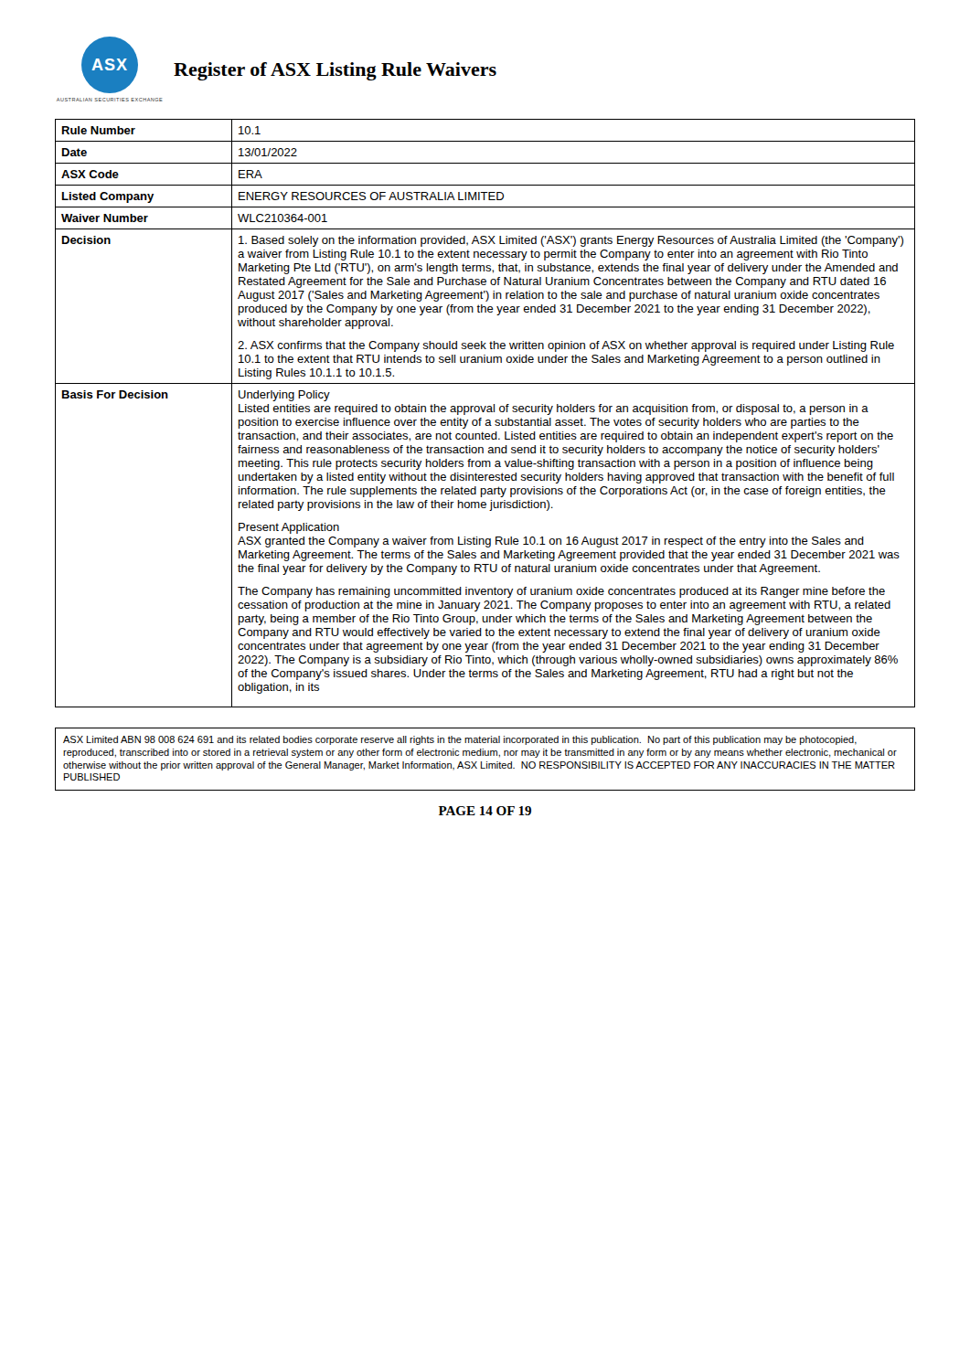Australian Securities Exchange
Register of ASX Listing Rule Waivers
| Rule Number | 10.1 |
| Date | 13/01/2022 |
| ASX Code | ERA |
| Listed Company | ENERGY RESOURCES OF AUSTRALIA LIMITED |
| Waiver Number | WLC210364-001 |
| Decision | 1. Based solely on the information provided, ASX Limited ('ASX') grants Energy Resources of Australia Limited (the 'Company') a waiver from Listing Rule 10.1 to the extent necessary to permit the Company to enter into an agreement with Rio Tinto Marketing Pte Ltd ('RTU'), on arm's length terms, that, in substance, extends the final year of delivery under the Amended and Restated Agreement for the Sale and Purchase of Natural Uranium Concentrates between the Company and RTU dated 16 August 2017 ('Sales and Marketing Agreement') in relation to the sale and purchase of natural uranium oxide concentrates produced by the Company by one year (from the year ended 31 December 2021 to the year ending 31 December 2022), without shareholder approval. 2. ASX confirms that the Company should seek the written opinion of ASX on whether approval is required under Listing Rule 10.1 to the extent that RTU intends to sell uranium oxide under the Sales and Marketing Agreement to a person outlined in Listing Rules 10.1.1 to 10.1.5. |
| Basis For Decision | Underlying Policy Listed entities are required to obtain the approval of security holders for an acquisition from, or disposal to, a person in a position to exercise influence over the entity of a substantial asset. The votes of security holders who are parties to the transaction, and their associates, are not counted. Listed entities are required to obtain an independent expert's report on the fairness and reasonableness of the transaction and send it to security holders to accompany the notice of security holders' meeting. This rule protects security holders from a value-shifting transaction with a person in a position of influence being undertaken by a listed entity without the disinterested security holders having approved that transaction with the benefit of full information. The rule supplements the related party provisions of the Corporations Act (or, in the case of foreign entities, the related party provisions in the law of their home jurisdiction). Present Application ASX granted the Company a waiver from Listing Rule 10.1 on 16 August 2017 in respect of the entry into the Sales and Marketing Agreement. The terms of the Sales and Marketing Agreement provided that the year ended 31 December 2021 was the final year for delivery by the Company to RTU of natural uranium oxide concentrates under that Agreement. The Company has remaining uncommitted inventory of uranium oxide concentrates produced at its Ranger mine before the cessation of production at the mine in January 2021. The Company proposes to enter into an agreement with RTU, a related party, being a member of the Rio Tinto Group, under which the terms of the Sales and Marketing Agreement between the Company and RTU would effectively be varied to the extent necessary to extend the final year of delivery of uranium oxide concentrates under that agreement by one year (from the year ended 31 December 2021 to the year ending 31 December 2022). The Company is a subsidiary of Rio Tinto, which (through various wholly-owned subsidiaries) owns approximately 86% of the Company's issued shares. Under the terms of the Sales and Marketing Agreement, RTU had a right but not the obligation, in its |
ASX Limited ABN 98 008 624 691 and its related bodies corporate reserve all rights in the material incorporated in this publication. No part of this publication may be photocopied, reproduced, transcribed into or stored in a retrieval system or any other form of electronic medium, nor may it be transmitted in any form or by any means whether electronic, mechanical or otherwise without the prior written approval of the General Manager, Market Information, ASX Limited. NO RESPONSIBILITY IS ACCEPTED FOR ANY INACCURACIES IN THE MATTER PUBLISHED
PAGE 14 OF 19